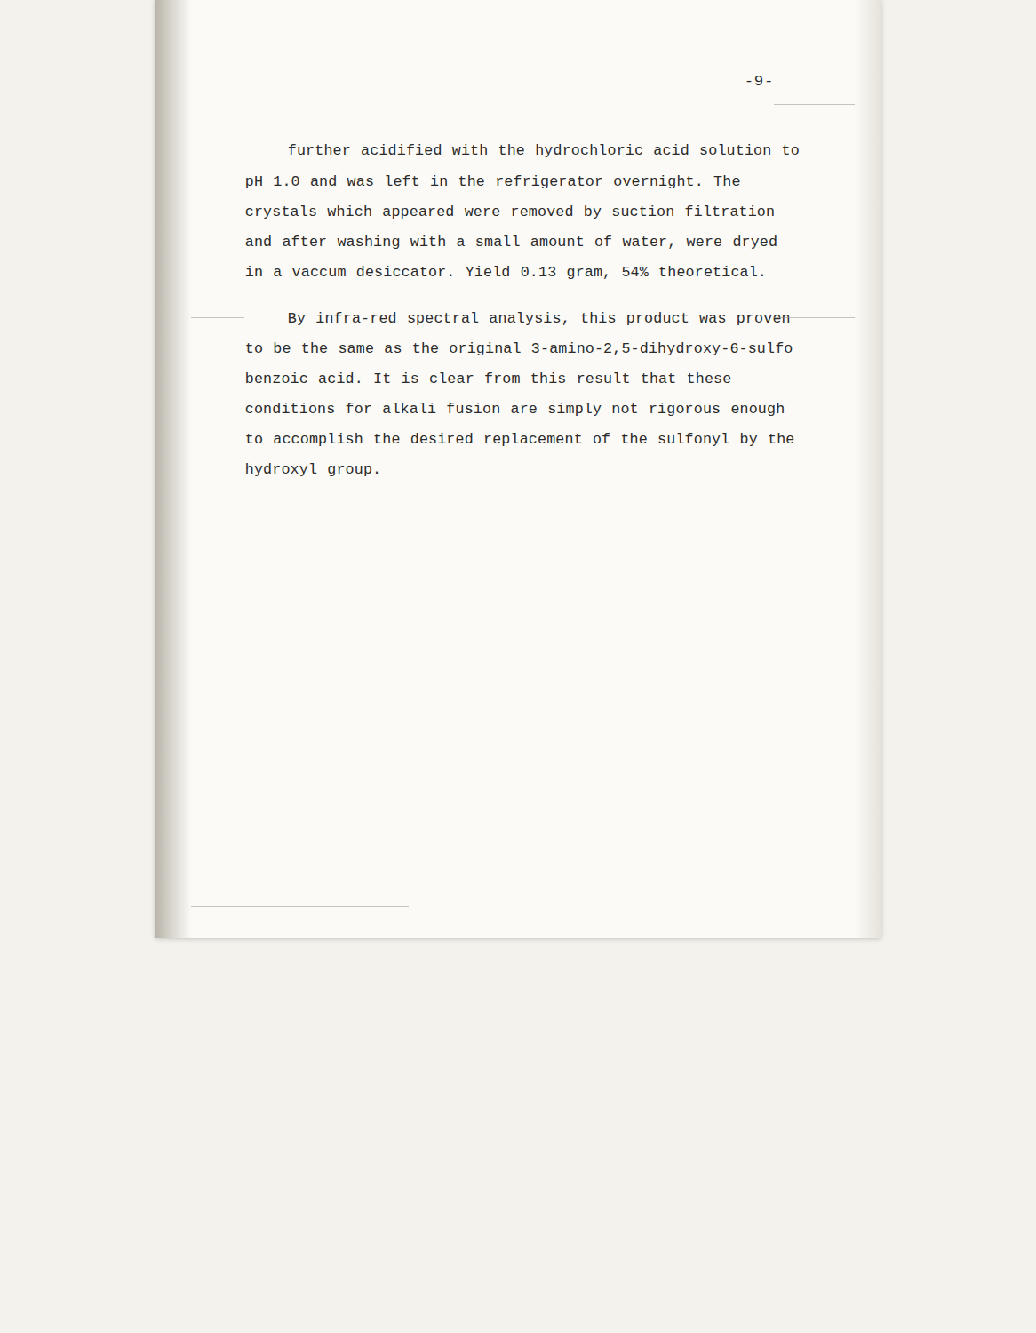-9-
further acidified with the hydrochloric acid solution to pH 1.0 and was left in the refrigerator overnight. The crystals which appeared were removed by suction filtration and after washing with a small amount of water, were dryed in a vaccum desiccator. Yield 0.13 gram, 54% theoretical.
By infra-red spectral analysis, this product was proven to be the same as the original 3-amino-2,5-dihydroxy-6-sulfo benzoic acid. It is clear from this result that these conditions for alkali fusion are simply not rigorous enough to accomplish the desired replacement of the sulfonyl by the hydroxyl group.